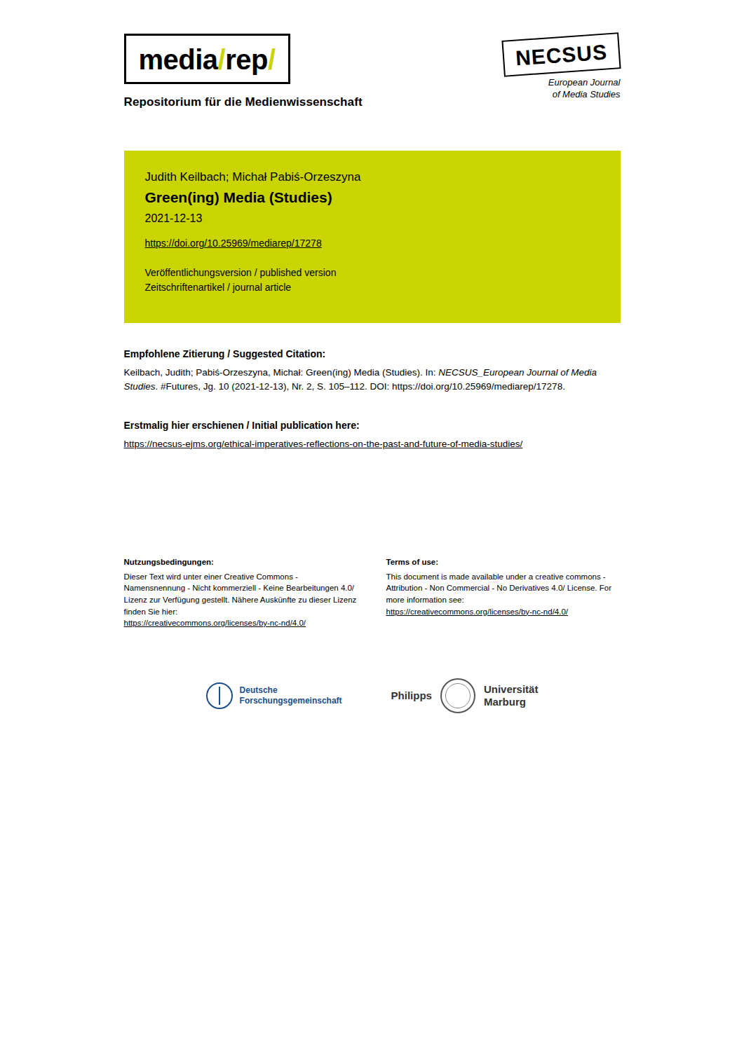media/rep/
Repositorium für die Medienwissenschaft
NECSUS
European Journal
of Media Studies
Judith Keilbach; Michał Pabiś-Orzeszyna
Green(ing) Media (Studies)
2021-12-13
https://doi.org/10.25969/mediarep/17278
Veröffentlichungsversion / published version
Zeitschriftenartikel / journal article
Empfohlene Zitierung / Suggested Citation:
Keilbach, Judith; Pabiś-Orzeszyna, Michał: Green(ing) Media (Studies). In: NECSUS_European Journal of Media Studies. #Futures, Jg. 10 (2021-12-13), Nr. 2, S. 105–112. DOI: https://doi.org/10.25969/mediarep/17278.
Erstmalig hier erschienen / Initial publication here:
https://necsus-ejms.org/ethical-imperatives-reflections-on-the-past-and-future-of-media-studies/
Nutzungsbedingungen:
Dieser Text wird unter einer Creative Commons - Namensnennung - Nicht kommerziell - Keine Bearbeitungen 4.0/ Lizenz zur Verfügung gestellt. Nähere Auskünfte zu dieser Lizenz finden Sie hier:
https://creativecommons.org/licenses/by-nc-nd/4.0/
Terms of use:
This document is made available under a creative commons - Attribution - Non Commercial - No Derivatives 4.0/ License. For more information see:
https://creativecommons.org/licenses/by-nc-nd/4.0/
Deutsche
Forschungsgemeinschaft
Philipps
Universität
Marburg